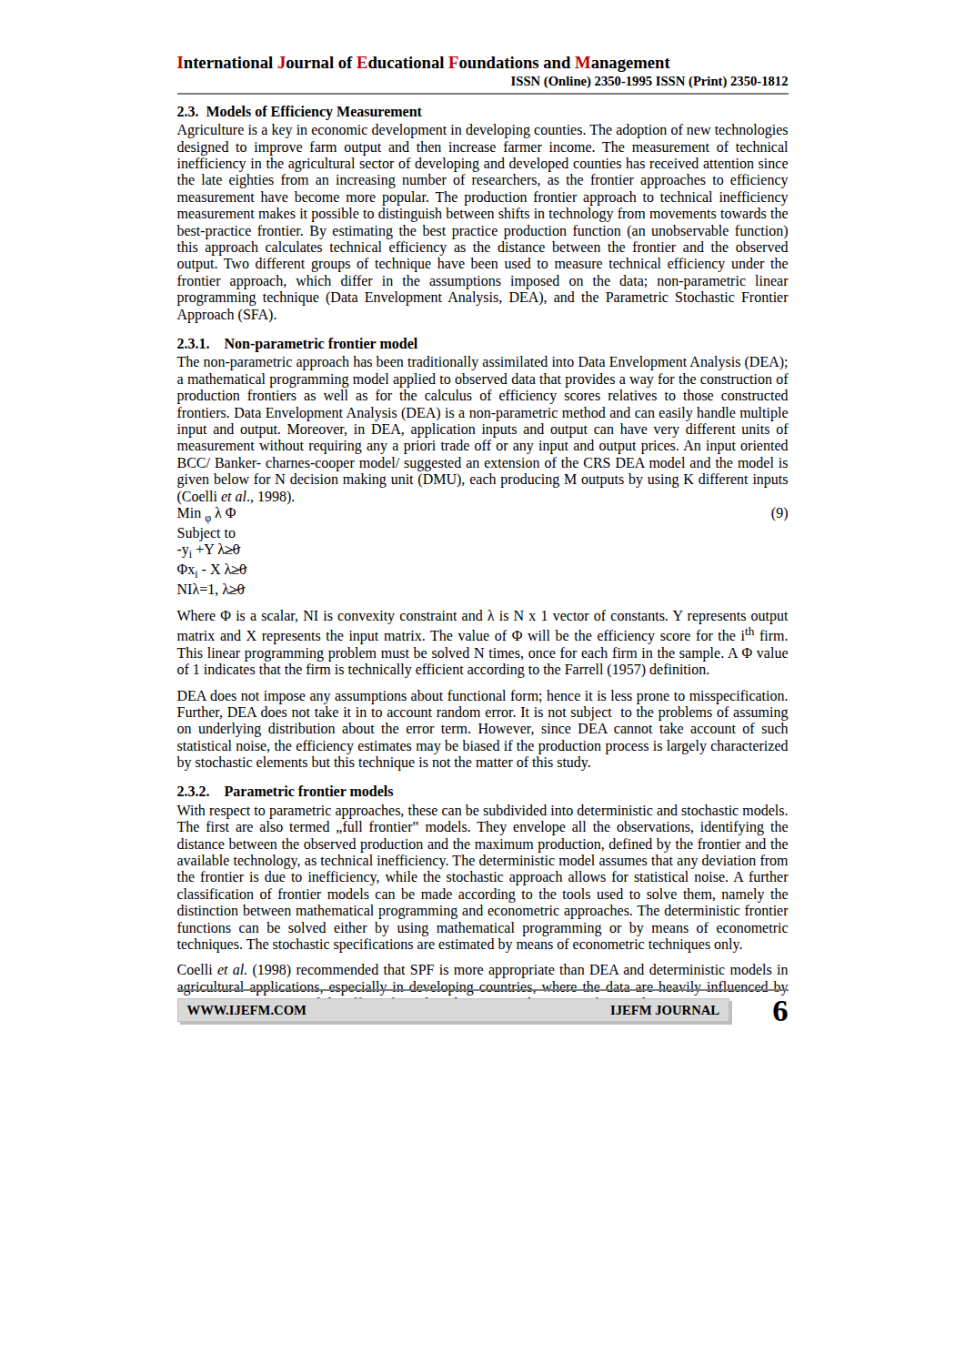International Journal of Educational Foundations and Management
ISSN (Online) 2350-1995 ISSN (Print) 2350-1812
2.3. Models of Efficiency Measurement
Agriculture is a key in economic development in developing counties. The adoption of new technologies designed to improve farm output and then increase farmer income. The measurement of technical inefficiency in the agricultural sector of developing and developed counties has received attention since the late eighties from an increasing number of researchers, as the frontier approaches to efficiency measurement have become more popular. The production frontier approach to technical inefficiency measurement makes it possible to distinguish between shifts in technology from movements towards the best-practice frontier. By estimating the best practice production function (an unobservable function) this approach calculates technical efficiency as the distance between the frontier and the observed output. Two different groups of technique have been used to measure technical efficiency under the frontier approach, which differ in the assumptions imposed on the data; non-parametric linear programming technique (Data Envelopment Analysis, DEA), and the Parametric Stochastic Frontier Approach (SFA).
2.3.1. Non-parametric frontier model
The non-parametric approach has been traditionally assimilated into Data Envelopment Analysis (DEA); a mathematical programming model applied to observed data that provides a way for the construction of production frontiers as well as for the calculus of efficiency scores relatives to those constructed frontiers. Data Envelopment Analysis (DEA) is a non-parametric method and can easily handle multiple input and output. Moreover, in DEA, application inputs and output can have very different units of measurement without requiring any a priori trade off or any input and output prices. An input oriented BCC/ Banker- charnes-cooper model/ suggested an extension of the CRS DEA model and the model is given below for N decision making unit (DMU), each producing M outputs by using K different inputs (Coelli et al., 1998).
Min φ λ Φ (9)
Subject to
-yi +Y λ≥0
Φxi - X λ≥0
NIλ=1, λ≥0
Where Φ is a scalar, NI is convexity constraint and λ is N x 1 vector of constants. Y represents output matrix and X represents the input matrix. The value of Φ will be the efficiency score for the ith firm. This linear programming problem must be solved N times, once for each firm in the sample. A Φ value of 1 indicates that the firm is technically efficient according to the Farrell (1957) definition.
DEA does not impose any assumptions about functional form; hence it is less prone to misspecification. Further, DEA does not take it in to account random error. It is not subject to the problems of assuming on underlying distribution about the error term. However, since DEA cannot take account of such statistical noise, the efficiency estimates may be biased if the production process is largely characterized by stochastic elements but this technique is not the matter of this study.
2.3.2. Parametric frontier models
With respect to parametric approaches, these can be subdivided into deterministic and stochastic models. The first are also termed „full frontier‟ models. They envelope all the observations, identifying the distance between the observed production and the maximum production, defined by the frontier and the available technology, as technical inefficiency. The deterministic model assumes that any deviation from the frontier is due to inefficiency, while the stochastic approach allows for statistical noise. A further classification of frontier models can be made according to the tools used to solve them, namely the distinction between mathematical programming and econometric approaches. The deterministic frontier functions can be solved either by using mathematical programming or by means of econometric techniques. The stochastic specifications are estimated by means of econometric techniques only.
Coelli et al. (1998) recommended that SPF is more appropriate than DEA and deterministic models in agricultural applications, especially in developing countries, where the data are heavily influenced by measurement errors, and the effect of weather, disease, etc plays a significant role.
WWW.IJEFM.COM IJEFM JOURNAL
6